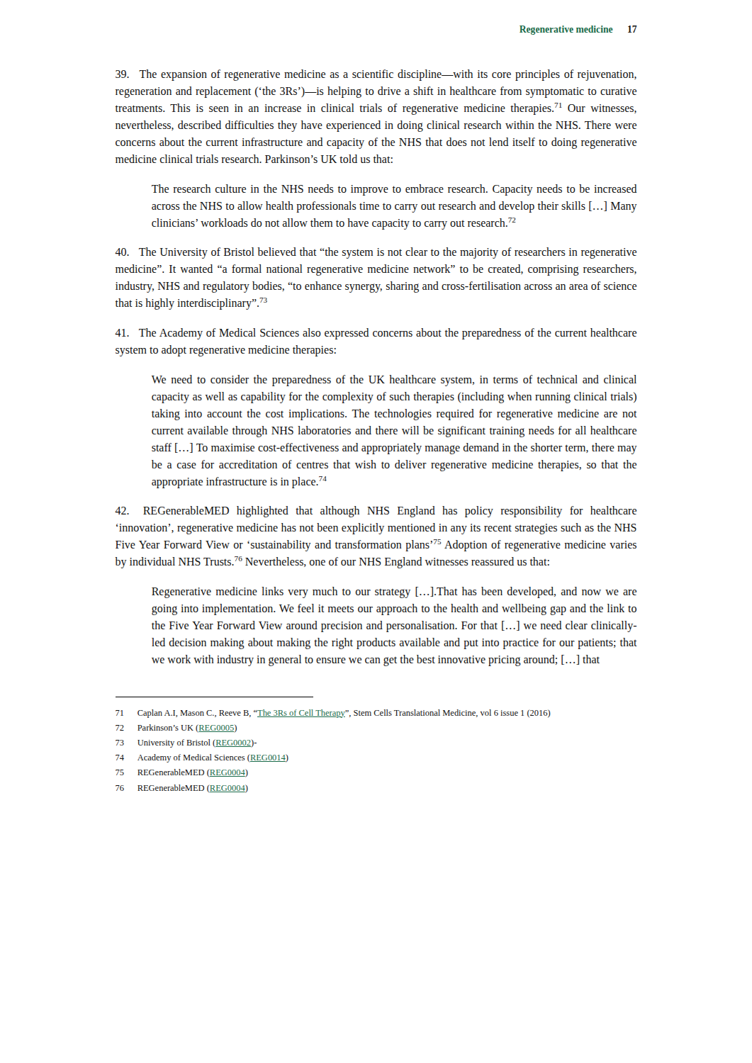Regenerative medicine 17
39. The expansion of regenerative medicine as a scientific discipline—with its core principles of rejuvenation, regeneration and replacement (‘the 3Rs’)—is helping to drive a shift in healthcare from symptomatic to curative treatments. This is seen in an increase in clinical trials of regenerative medicine therapies.71 Our witnesses, nevertheless, described difficulties they have experienced in doing clinical research within the NHS. There were concerns about the current infrastructure and capacity of the NHS that does not lend itself to doing regenerative medicine clinical trials research. Parkinson’s UK told us that:
The research culture in the NHS needs to improve to embrace research. Capacity needs to be increased across the NHS to allow health professionals time to carry out research and develop their skills […] Many clinicians’ workloads do not allow them to have capacity to carry out research.72
40. The University of Bristol believed that “the system is not clear to the majority of researchers in regenerative medicine”. It wanted “a formal national regenerative medicine network” to be created, comprising researchers, industry, NHS and regulatory bodies, “to enhance synergy, sharing and cross-fertilisation across an area of science that is highly interdisciplinary”.73
41. The Academy of Medical Sciences also expressed concerns about the preparedness of the current healthcare system to adopt regenerative medicine therapies:
We need to consider the preparedness of the UK healthcare system, in terms of technical and clinical capacity as well as capability for the complexity of such therapies (including when running clinical trials) taking into account the cost implications. The technologies required for regenerative medicine are not current available through NHS laboratories and there will be significant training needs for all healthcare staff […] To maximise cost-effectiveness and appropriately manage demand in the shorter term, there may be a case for accreditation of centres that wish to deliver regenerative medicine therapies, so that the appropriate infrastructure is in place.74
42. REGenerableMED highlighted that although NHS England has policy responsibility for healthcare ‘innovation’, regenerative medicine has not been explicitly mentioned in any its recent strategies such as the NHS Five Year Forward View or ‘sustainability and transformation plans’75 Adoption of regenerative medicine varies by individual NHS Trusts.76 Nevertheless, one of our NHS England witnesses reassured us that:
Regenerative medicine links very much to our strategy […].That has been developed, and now we are going into implementation. We feel it meets our approach to the health and wellbeing gap and the link to the Five Year Forward View around precision and personalisation. For that […] we need clear clinically-led decision making about making the right products available and put into practice for our patients; that we work with industry in general to ensure we can get the best innovative pricing around; […] that
71 Caplan A.I, Mason C., Reeve B, “The 3Rs of Cell Therapy”, Stem Cells Translational Medicine, vol 6 issue 1 (2016)
72 Parkinson’s UK (REG0005)
73 University of Bristol (REG0002)-
74 Academy of Medical Sciences (REG0014)
75 REGenerableMED (REG0004)
76 REGenerableMED (REG0004)